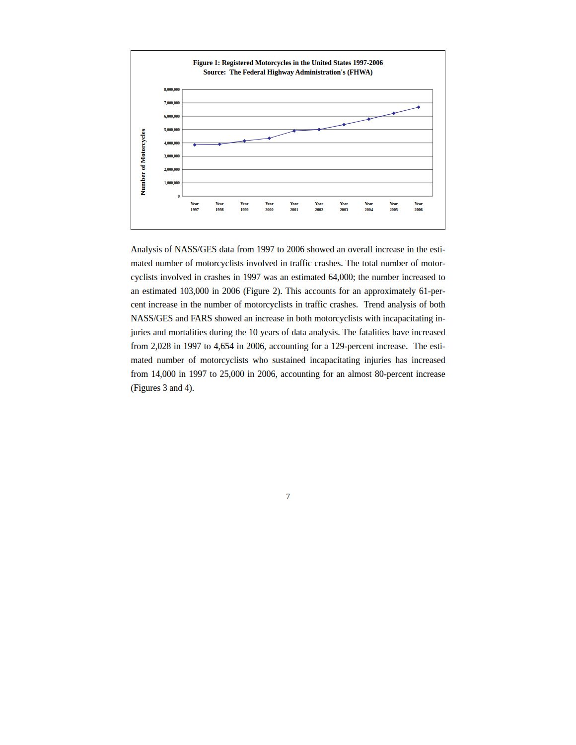Figure 1: Registered Motorcycles in the United States 1997-2006
Source: The Federal Highway Administration's (FHWA)
Number of Motorcycles
8,000,000 7,000,000 6,000,000 5,000,000 4,000,000 3,000,000 2,000,000 1,000,000 0 Year 1997 Year 1998 Year 1999 Year 2000 Year 2001 Year 2002 Year 2003 Year 2004 Year 2005 Year 2006
Analysis of NASS/GES data from 1997 to 2006 showed an overall increase in the estimated number of motorcyclists involved in traffic crashes. The total number of motorcyclists involved in crashes in 1997 was an estimated 64,000; the number increased to an estimated 103,000 in 2006 (Figure 2). This accounts for an approximately 61-percent increase in the number of motorcyclists in traffic crashes. Trend analysis of both NASS/GES and FARS showed an increase in both motorcyclists with incapacitating injuries and mortalities during the 10 years of data analysis. The fatalities have increased from 2,028 in 1997 to 4,654 in 2006, accounting for a 129-percent increase. The estimated number of motorcyclists who sustained incapacitating injuries has increased from 14,000 in 1997 to 25,000 in 2006, accounting for an almost 80-percent increase (Figures 3 and 4).
7